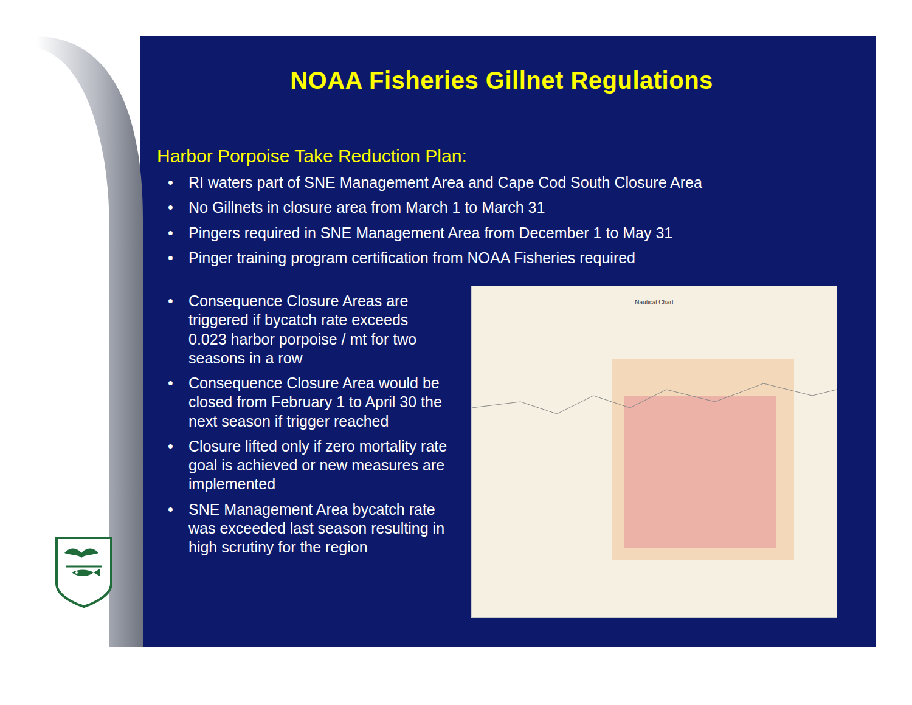NOAA Fisheries Gillnet Regulations
Harbor Porpoise Take Reduction Plan:
RI waters part of SNE Management Area and Cape Cod South Closure Area
No Gillnets in closure area from March 1 to March 31
Pingers required in SNE Management Area from December 1 to May 31
Pinger training program certification from NOAA Fisheries required
Consequence Closure Areas are triggered if bycatch rate exceeds 0.023 harbor porpoise / mt for two seasons in a row
Consequence Closure Area would be closed from February 1 to April 30 the next season if trigger reached
Closure lifted only if zero mortality rate goal is achieved or new measures are implemented
SNE Management Area bycatch rate was exceeded last season resulting in high scrutiny for the region